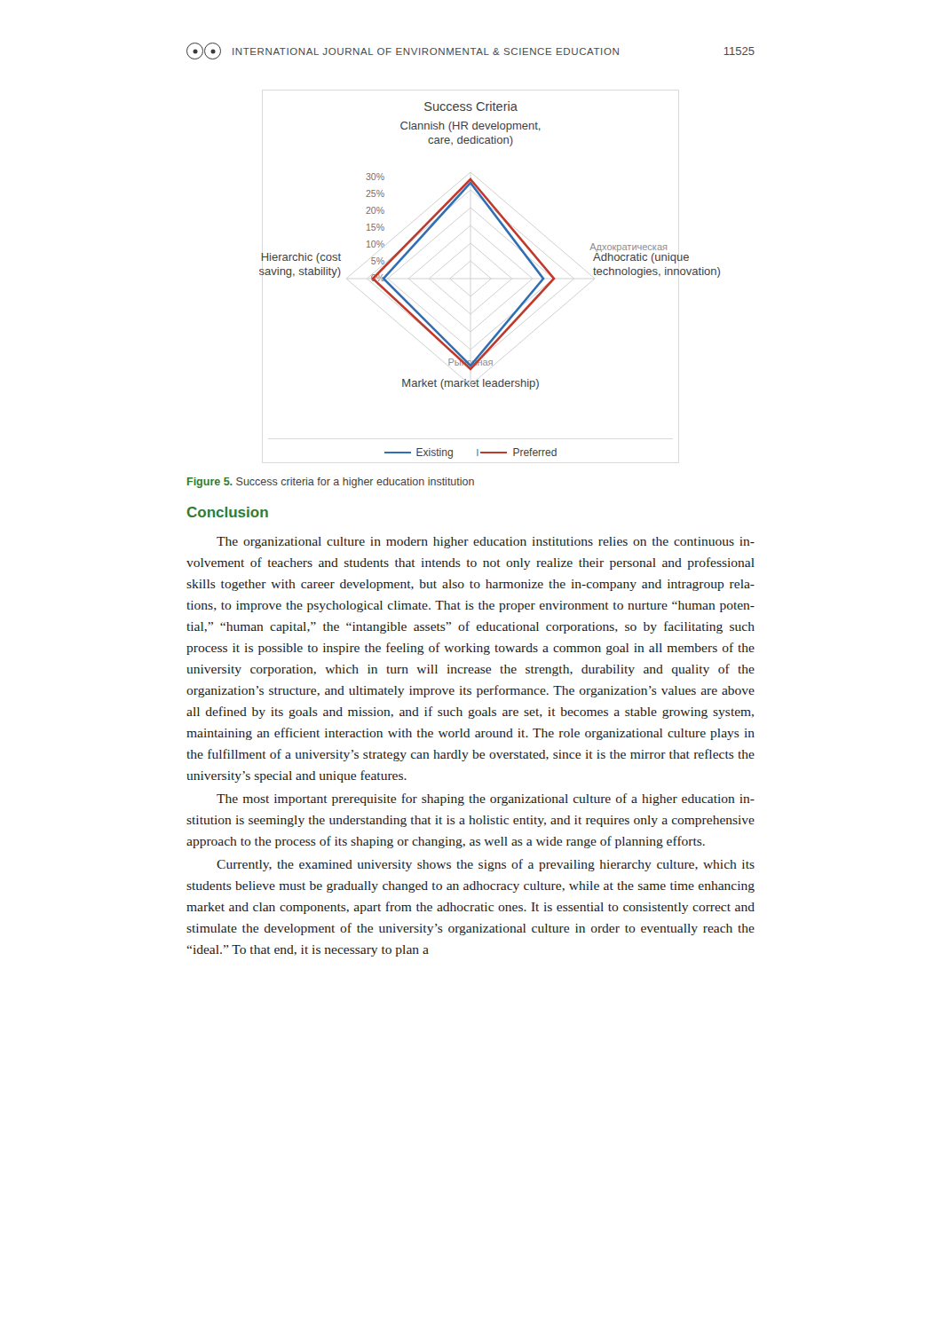International Journal of Environmental & Science Education
11525
Success Criteria
Clannish (HR development,
care, dedication)
Hierarchic (cost
saving, stability)
Adhocratic (unique
technologies, innovation)
Market (market leadership)
Адхократическая
Рыночная
30%
25%
20%
15%
10%
5%
0%
Existing
I Preferred
Figure 5. Success criteria for a higher education institution
Conclusion
The organizational culture in modern higher education institutions relies on the continuous involvement of teachers and students that intends to not only realize their personal and professional skills together with career development, but also to harmonize the in-company and intragroup relations, to improve the psychological climate. That is the proper environment to nurture “human potential,” “human capital,” the “intangible assets” of educational corporations, so by facilitating such process it is possible to inspire the feeling of working towards a common goal in all members of the university corporation, which in turn will increase the strength, durability and quality of the organization’s structure, and ultimately improve its performance. The organization’s values are above all defined by its goals and mission, and if such goals are set, it becomes a stable growing system, maintaining an efficient interaction with the world around it. The role organizational culture plays in the fulfillment of a university’s strategy can hardly be overstated, since it is the mirror that reflects the university’s special and unique features.
The most important prerequisite for shaping the organizational culture of a higher education institution is seemingly the understanding that it is a holistic entity, and it requires only a comprehensive approach to the process of its shaping or changing, as well as a wide range of planning efforts.
Currently, the examined university shows the signs of a prevailing hierarchy culture, which its students believe must be gradually changed to an adhocracy culture, while at the same time enhancing market and clan components, apart from the adhocratic ones. It is essential to consistently correct and stimulate the development of the university’s organizational culture in order to eventually reach the “ideal.” To that end, it is necessary to plan a